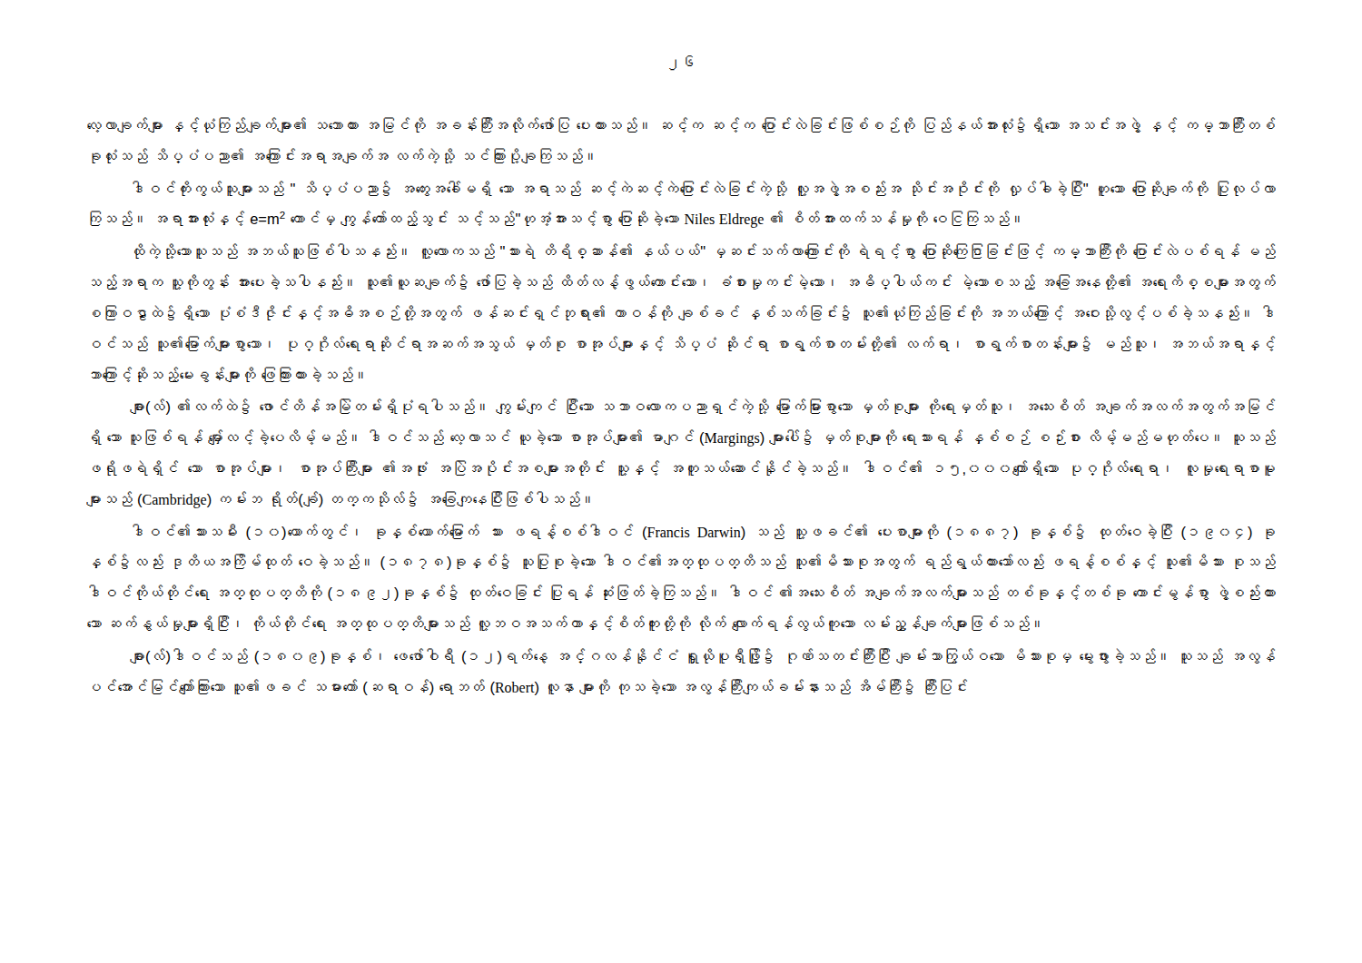၂၆
လေ့လာချက်များ နှင့်ယုံကြည်ချက်များ၏ သဘောထား အမြင်ကို အခန်းကြီးအလိုက်ဖော်ပြ ပေးထားသည်။ ဆင့်က ဆင့်က ပြောင်းလဲခြင်းဖြစ်စဉ်ကို ပြည်နယ်အားလုံး၌ရှိသော အသင်းအဖွဲ့ နှင့် ကမ္ဘာကြီးတစ်ခုလုံးသည် သိပ္ပံပညာ၏ အကြောင်းအရာအချက်အ လက်ကဲ့သို့ သင်ကြားပို့ချကြသည်။
ဒါဝင်ကိုးကွယ်သူများသည် " သိပ္ပံပညာ၌ အတွေးအခေါ်မရှိ သော အရာသည် ဆင့်ကဲဆင့်ကဲပြောင်းလဲခြင်းကဲ့သို့ လူ့အဖွဲ့အစည်းအ သိုင်းအဝိုင်းကို လှုပ်ခါခဲ့ပြီး" ဟူသော ပြောဆိုချက်ကို ပြုလုပ်လာ ကြသည်။ အရာအားလုံးနှင့် e=m2 တောင်မှ ကျွန်တော်ထည့်သွင်း သင့်သည်"ဟုအံ့အားသင့်စွာ ပြောဆိုခဲ့သော Niles Eldrege ၏ စိတ်အားထက်သန်မှုကို ဝေငြကြသည်။
ထိုကဲ့သို့သောသူသည် အဘယ်သူဖြစ်ပါသနည်း။ လူ့လောကသည် "သားရဲ တိရိစ္ဆာန်၏ နယ်ပယ်" မှဆင်းသက်လာကြောင်းကို ရဲရင့်စွာ ပြောဆိုကြေငြာခြင်းဖြင့် ကမ္ဘာကြီးကို ပြောင်းလဲပစ်ရန် မည်သည့်အရာက သူ့ကိုတွန်း အားပေးခဲ့သပါနည်း။ သူ၏ယူဆချက်၌ ဖော်ပြခဲ့သည် ထိတ်လန့်ဖွယ်ကောင်းသော၊ ခံစားမှုကင်းမဲ့သော၊ အဓိပ္ပါယ်ကင်း မဲ့သောစသည့် အခြေအနေတို့၏ အရေးကိစ္စများအတွက် စကြာဝဠာထဲ၌ရှိသော ပုံစံဒီဇိုင်းနှင့်အဓိအစဉ်တို့အတွက် ဖန်ဆင်းရှင်ဘုရား၏ တာဝန်ကို ချစ်ခင် နှစ်သက်ခြင်း၌ သူ၏ယုံကြည်ခြင်းကို အဘယ်ကြောင့် အဝေးသို့လွင့်ပစ်ခဲ့သနည်း။ ဒါဝင်သည် သူ၏မြောက်များစွာသော၊ ပုဂ္ဂိုလ်ရေးရာဆိုင်ရာအဆက်အသွယ် မှတ်စု စာအုပ်များနှင့် သိပ္ပံ ဆိုင်ရာ စာရွက်စာတမ်းတို့၏ လက်ရာ၊ စာရွက်စာတန်းများ၌ မည်သူ၊ အဘယ်အရာနှင့် ဘာကြောင့်ဆိုသည့်မေးခွန်းများကို ဖြေကြားထားခဲ့သည်။
ချား(လ်) ၏လက်ထဲ၌ ဖောင်တိန်အမြဲတမ်းရှိပုံရပါသည်။ ကျွမ်းကျင် ပြီးသော သဘာဝလောကပညာရှင်ကဲ့သို့ မြောက်မြားစွာသော မှတ်စုများ ကိုရေးမှတ်သူ၊ အသေးစိတ် အချက်အလက်အတွက်အမြင်ရှိ သော သူဖြစ်ရန် မျှော်လင့်ခဲ့ပေလိမ့်မည်။ ဒါဝင်သည် လေ့လာသင် ယူခဲ့သော စာအုပ်များ၏ မာဂျင် (Margings) များပေါ်၌ မှတ်စုများကို ရေးသားရန် နှစ်စဉ် စဉ်းစား လိမ့်မည်မဟုတ်ပေ။ သူသည် ဖရိုဖရဲရှိင် သော စာအုပ်များ၊ စာအုပ်ကြီးများ ၏အဖုံး အပြဲအပိုင်းအစများအတိုင်း သူ့နှင့် အတူသယ်ဆောင်နိုင်ခဲ့သည်။ ဒါဝင်၏ ၁၅,၀၀၀ကျော်ရှိသော ပုဂ္ဂိုလ်ရေးရာ၊ လူမှုရေးရာစာမူများသည် (Cambridge) ကမ်းဘ ရိုတ်(ချ်) တက္ကသိုလ်၌ အခြေကျနေပြီးဖြစ်ပါသည်။
ဒါဝင်၏သားသမီး (၁၀)ယောက်တွင်၊ ခုနှစ်ယောက်မြောက် သား ဖရန့်စစ်ဒါဝင် (Francis Darwin) သည် သူ့ဖခင်၏ ပေးစာများကို (၁၈၈၇) ခုနှစ်၌ ထုတ်ဝေခဲ့ပြီး (၁၉၀၄) ခုနှစ်၌လည်း ဒုတိယအကြိမ်ထုတ် ဝေခဲ့သည်။ (၁၈၇၈)ခုနှစ်၌ သူပြုစုခဲ့သော ဒါဝင်၏အတ္ထုပတ္တိသည် သူ၏မိသားစုအတွက် ရည်ရွယ်ထားသော်လည်း ဖရန့်စစ်နှင့် သူ၏မိသား စုသည် ဒါဝင်ကိုယ်တိုင်ရေး အတ္ထုပတ္တိကို (၁၈၉၂)ခုနှစ်၌ ထုတ်ဝေခြင်း ပြုရန် ဆုံးဖြတ်ခဲ့ကြသည်။ ဒါဝင် ၏အသေးစိတ် အချက်အလက်များသည် တစ်ခုနှင့်တစ်ခု ကောင်းမွန်စွာ ဖွဲ့စည်းထားသော ဆက်နွယ်မှုများရှိပြီး၊ ကိုယ်တိုင်ရေး အတ္ထုပတ္တိများသည် လူ့ဘဝအသက်တာနှင့်စိတ်ကူးတို့ကို လိုက် လျောက်ရန်လွယ်ကူသော လမ်းညွှန်ချက်များဖြစ်သည်။
ချား(လ်)ဒါဝင်သည် (၁၈၀၉)ခုနှစ်၊ ဖေဖော်ဝါရီ (၁၂)ရက်နေ့ အင်္ဂလန်နိုင်ငံ ရှူယိုပူရှီဖြို့၌ ဂုဏ်သတင်းကြီးပြီး ချမ်းသာကြွယ်ဝသော မိသားစုမှ မွေးဖွားခဲ့သည်။ သူသည် အလွန်ပင်အောင်မြင်ကျော်ကြားသော သူ၏ဖခင် သမားတော် (ဆရာဝန်) ရောဘတ် (Robert) လူနာ များကို ကုသခဲ့သော အလွန်ကြီးကျယ်ခမ်းနားသည် အိမ်ကြီး၌ ကြီးပြင်း